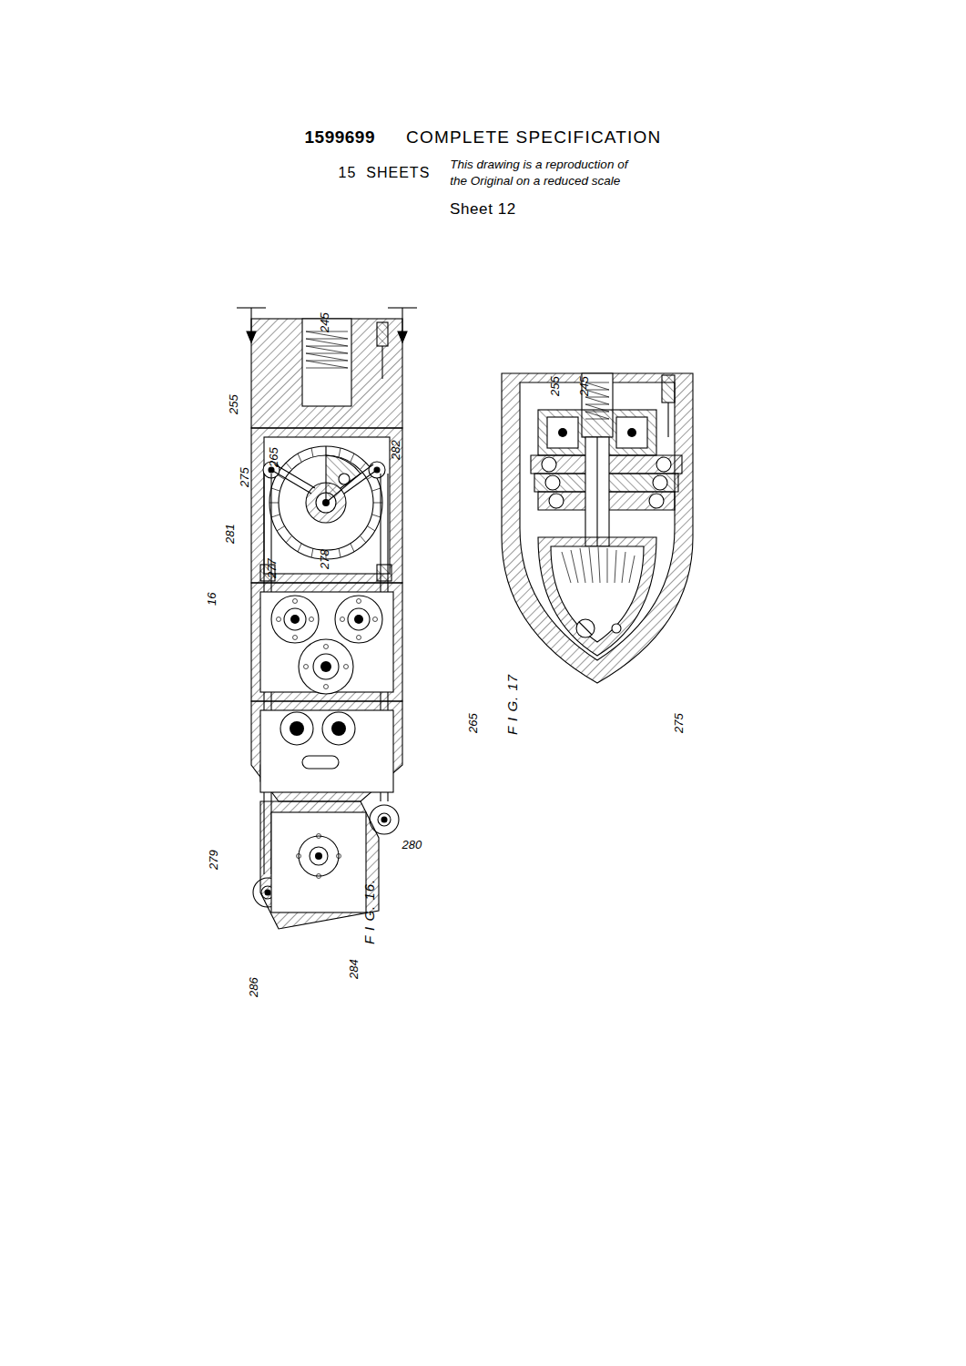1599699 COMPLETE SPECIFICATION
15 SHEETS This drawing is a reproduction of
the Original on a reduced scale
Sheet 12
245 255 265 275 281 282 277 278 16 279 280 286 284 F I G. 16.
255 245 265 275 F I G. 17